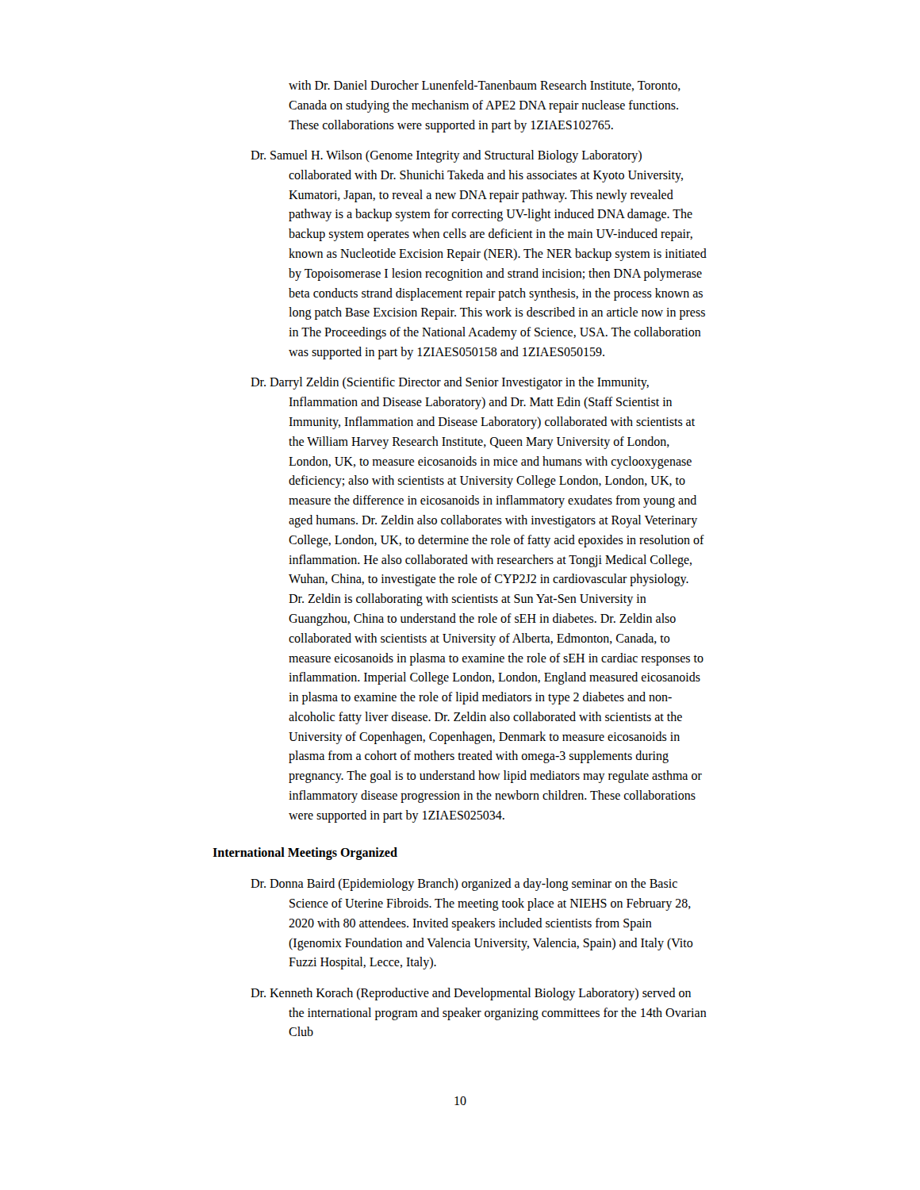with Dr. Daniel Durocher Lunenfeld-Tanenbaum Research Institute, Toronto, Canada on studying the mechanism of APE2 DNA repair nuclease functions. These collaborations were supported in part by 1ZIAES102765.
Dr. Samuel H. Wilson (Genome Integrity and Structural Biology Laboratory) collaborated with Dr. Shunichi Takeda and his associates at Kyoto University, Kumatori, Japan, to reveal a new DNA repair pathway. This newly revealed pathway is a backup system for correcting UV-light induced DNA damage. The backup system operates when cells are deficient in the main UV-induced repair, known as Nucleotide Excision Repair (NER). The NER backup system is initiated by Topoisomerase I lesion recognition and strand incision; then DNA polymerase beta conducts strand displacement repair patch synthesis, in the process known as long patch Base Excision Repair. This work is described in an article now in press in The Proceedings of the National Academy of Science, USA. The collaboration was supported in part by 1ZIAES050158 and 1ZIAES050159.
Dr. Darryl Zeldin (Scientific Director and Senior Investigator in the Immunity, Inflammation and Disease Laboratory) and Dr. Matt Edin (Staff Scientist in Immunity, Inflammation and Disease Laboratory) collaborated with scientists at the William Harvey Research Institute, Queen Mary University of London, London, UK, to measure eicosanoids in mice and humans with cyclooxygenase deficiency; also with scientists at University College London, London, UK, to measure the difference in eicosanoids in inflammatory exudates from young and aged humans. Dr. Zeldin also collaborates with investigators at Royal Veterinary College, London, UK, to determine the role of fatty acid epoxides in resolution of inflammation. He also collaborated with researchers at Tongji Medical College, Wuhan, China, to investigate the role of CYP2J2 in cardiovascular physiology. Dr. Zeldin is collaborating with scientists at Sun Yat-Sen University in Guangzhou, China to understand the role of sEH in diabetes. Dr. Zeldin also collaborated with scientists at University of Alberta, Edmonton, Canada, to measure eicosanoids in plasma to examine the role of sEH in cardiac responses to inflammation. Imperial College London, London, England measured eicosanoids in plasma to examine the role of lipid mediators in type 2 diabetes and non-alcoholic fatty liver disease. Dr. Zeldin also collaborated with scientists at the University of Copenhagen, Copenhagen, Denmark to measure eicosanoids in plasma from a cohort of mothers treated with omega-3 supplements during pregnancy. The goal is to understand how lipid mediators may regulate asthma or inflammatory disease progression in the newborn children. These collaborations were supported in part by 1ZIAES025034.
International Meetings Organized
Dr. Donna Baird (Epidemiology Branch) organized a day-long seminar on the Basic Science of Uterine Fibroids. The meeting took place at NIEHS on February 28, 2020 with 80 attendees. Invited speakers included scientists from Spain (Igenomix Foundation and Valencia University, Valencia, Spain) and Italy (Vito Fuzzi Hospital, Lecce, Italy).
Dr. Kenneth Korach (Reproductive and Developmental Biology Laboratory) served on the international program and speaker organizing committees for the 14th Ovarian Club
10